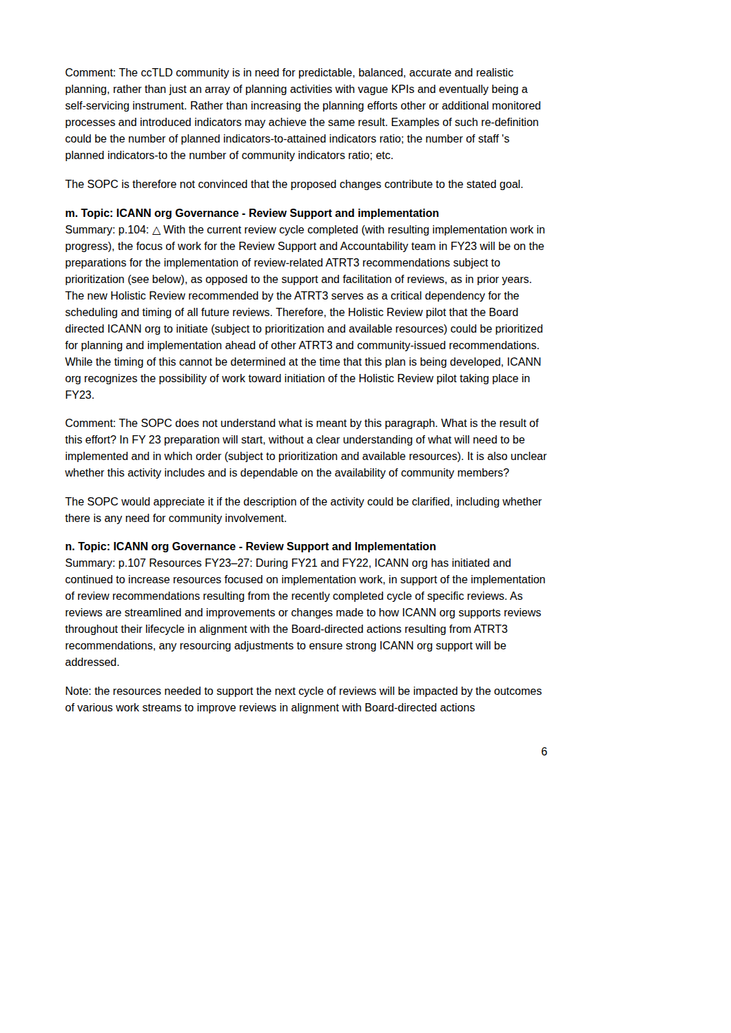Comment: The ccTLD community is in need for predictable, balanced, accurate and realistic planning, rather than just an array of planning activities with vague KPIs and eventually being a self-servicing instrument. Rather than increasing the planning efforts other or additional monitored processes and introduced indicators may achieve the same result. Examples of such re-definition could be the number of planned indicators-to-attained indicators ratio; the number of staff 's planned indicators-to the number of community indicators ratio; etc.
The SOPC is therefore not convinced that the proposed changes contribute to the stated goal.
m. Topic: ICANN org Governance - Review Support and implementation
Summary: p.104: △ With the current review cycle completed (with resulting implementation work in progress), the focus of work for the Review Support and Accountability team in FY23 will be on the preparations for the implementation of review-related ATRT3 recommendations subject to prioritization (see below), as opposed to the support and facilitation of reviews, as in prior years. The new Holistic Review recommended by the ATRT3 serves as a critical dependency for the scheduling and timing of all future reviews. Therefore, the Holistic Review pilot that the Board directed ICANN org to initiate (subject to prioritization and available resources) could be prioritized for planning and implementation ahead of other ATRT3 and community-issued recommendations. While the timing of this cannot be determined at the time that this plan is being developed, ICANN org recognizes the possibility of work toward initiation of the Holistic Review pilot taking place in FY23.
Comment: The SOPC does not understand what is meant by this paragraph. What is the result of this effort? In FY 23 preparation will start, without a clear understanding of what will need to be implemented and in which order (subject to prioritization and available resources). It is also unclear whether this activity includes and is dependable on the availability of community members?
The SOPC would appreciate it if the description of the activity could be clarified, including whether there is any need for community involvement.
n. Topic: ICANN org Governance - Review Support and Implementation
Summary: p.107 Resources FY23–27: During FY21 and FY22, ICANN org has initiated and continued to increase resources focused on implementation work, in support of the implementation of review recommendations resulting from the recently completed cycle of specific reviews. As reviews are streamlined and improvements or changes made to how ICANN org supports reviews throughout their lifecycle in alignment with the Board-directed actions resulting from ATRT3 recommendations, any resourcing adjustments to ensure strong ICANN org support will be addressed.
Note: the resources needed to support the next cycle of reviews will be impacted by the outcomes of various work streams to improve reviews in alignment with Board-directed actions
6